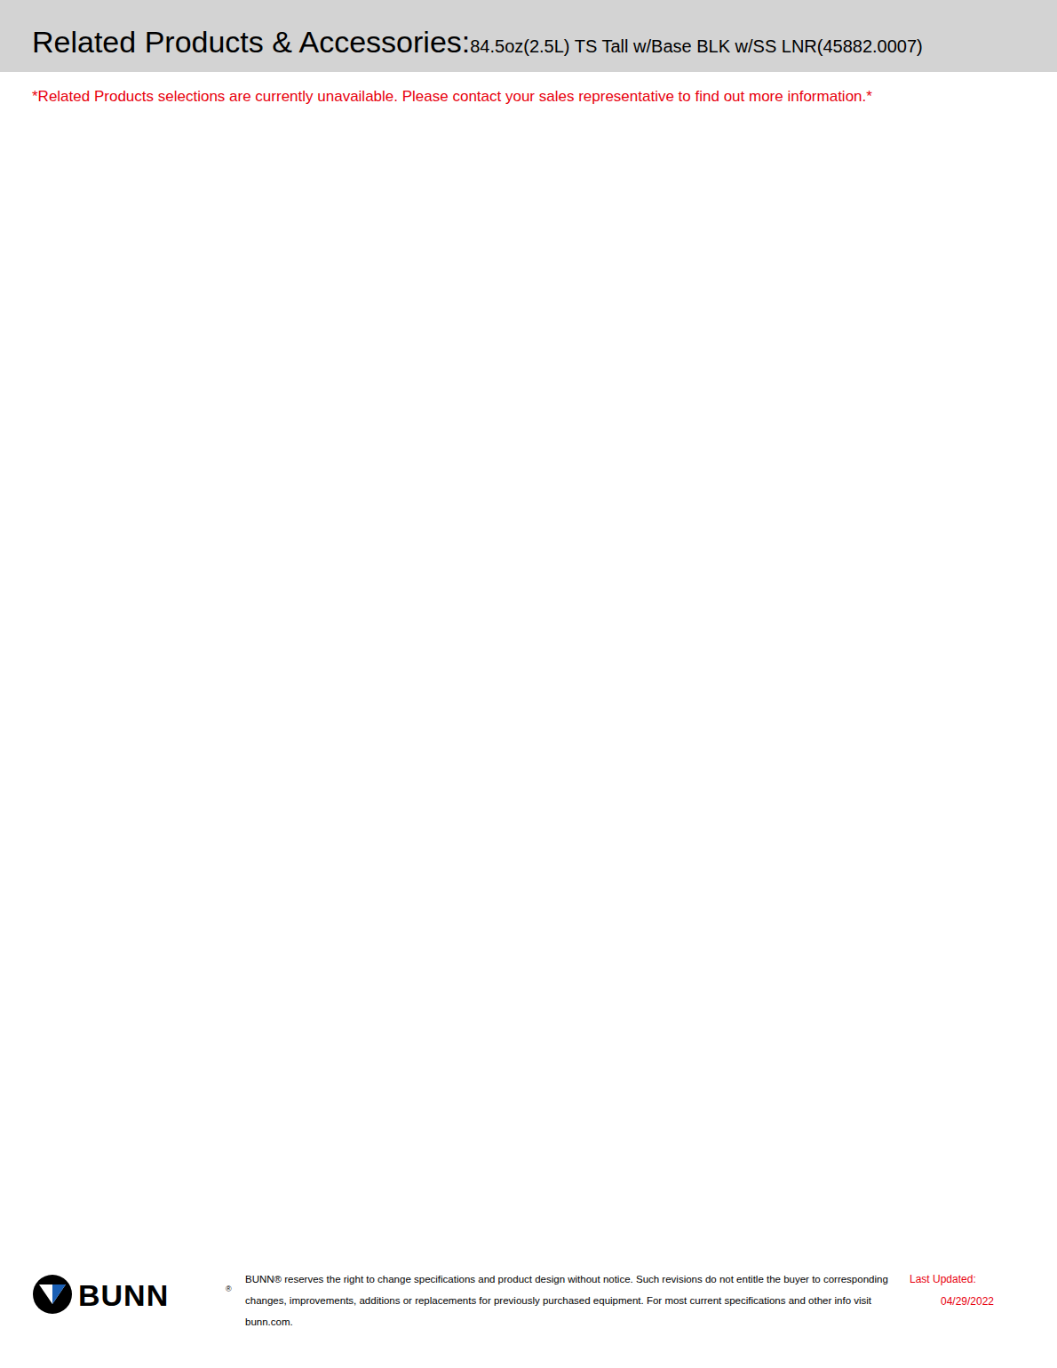Related Products & Accessories:84.5oz(2.5L) TS Tall w/Base BLK w/SS LNR(45882.0007)
*Related Products selections are currently unavailable. Please contact your sales representative to find out more information.*
BUNN ®
BUNN® reserves the right to change specifications and product design without notice. Such revisions do not entitle the buyer to corresponding changes, improvements, additions or replacements for previously purchased equipment. For most current specifications and other info visit bunn.com.
Last Updated: 04/29/2022